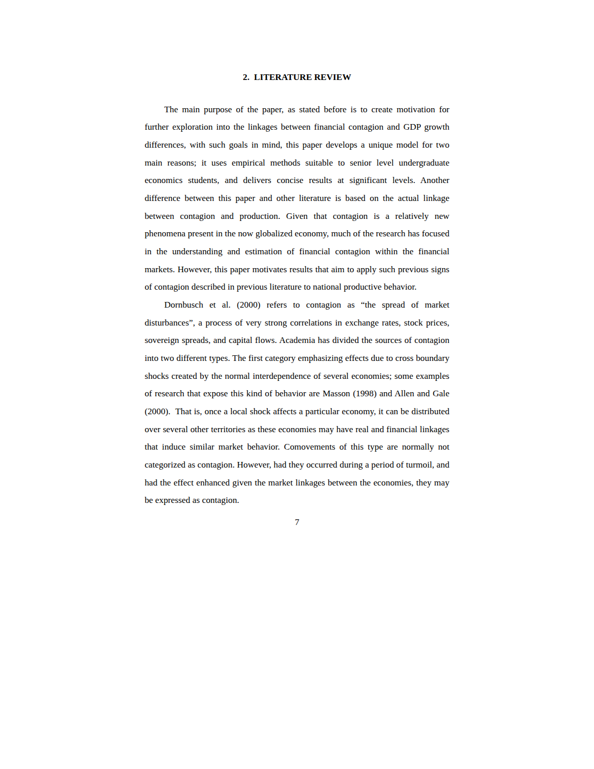2. LITERATURE REVIEW
The main purpose of the paper, as stated before is to create motivation for further exploration into the linkages between financial contagion and GDP growth differences, with such goals in mind, this paper develops a unique model for two main reasons; it uses empirical methods suitable to senior level undergraduate economics students, and delivers concise results at significant levels. Another difference between this paper and other literature is based on the actual linkage between contagion and production. Given that contagion is a relatively new phenomena present in the now globalized economy, much of the research has focused in the understanding and estimation of financial contagion within the financial markets. However, this paper motivates results that aim to apply such previous signs of contagion described in previous literature to national productive behavior.
Dornbusch et al. (2000) refers to contagion as “the spread of market disturbances”, a process of very strong correlations in exchange rates, stock prices, sovereign spreads, and capital flows. Academia has divided the sources of contagion into two different types. The first category emphasizing effects due to cross boundary shocks created by the normal interdependence of several economies; some examples of research that expose this kind of behavior are Masson (1998) and Allen and Gale (2000). That is, once a local shock affects a particular economy, it can be distributed over several other territories as these economies may have real and financial linkages that induce similar market behavior. Comovements of this type are normally not categorized as contagion. However, had they occurred during a period of turmoil, and had the effect enhanced given the market linkages between the economies, they may be expressed as contagion.
7